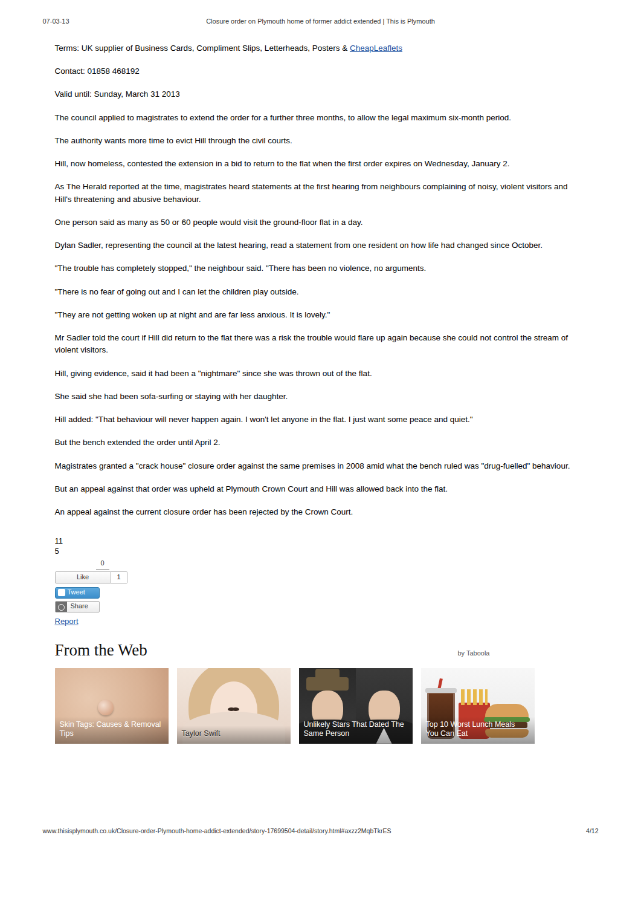07-03-13
Closure order on Plymouth home of former addict extended | This is Plymouth
Terms: UK supplier of Business Cards, Compliment Slips, Letterheads, Posters & CheapLeaflets
Contact: 01858 468192
Valid until: Sunday, March 31 2013
The council applied to magistrates to extend the order for a further three months, to allow the legal maximum six-month period.
The authority wants more time to evict Hill through the civil courts.
Hill, now homeless, contested the extension in a bid to return to the flat when the first order expires on Wednesday, January 2.
As The Herald reported at the time, magistrates heard statements at the first hearing from neighbours complaining of noisy, violent visitors and Hill's threatening and abusive behaviour.
One person said as many as 50 or 60 people would visit the ground-floor flat in a day.
Dylan Sadler, representing the council at the latest hearing, read a statement from one resident on how life had changed since October.
"The trouble has completely stopped," the neighbour said. "There has been no violence, no arguments.
"There is no fear of going out and I can let the children play outside.
"They are not getting woken up at night and are far less anxious. It is lovely."
Mr Sadler told the court if Hill did return to the flat there was a risk the trouble would flare up again because she could not control the stream of violent visitors.
Hill, giving evidence, said it had been a "nightmare" since she was thrown out of the flat.
She said she had been sofa-surfing or staying with her daughter.
Hill added: "That behaviour will never happen again. I won't let anyone in the flat. I just want some peace and quiet."
But the bench extended the order until April 2.
Magistrates granted a "crack house" closure order against the same premises in 2008 amid what the bench ruled was "drug-fuelled" behaviour.
But an appeal against that order was upheld at Plymouth Crown Court and Hill was allowed back into the flat.
An appeal against the current closure order has been rejected by the Crown Court.
11
5
0
Like
1
Tweet
Share
Report
From the Web
by Taboola
Skin Tags: Causes & Removal Tips
Taylor Swift
Unlikely Stars That Dated The Same Person
Top 10 Worst Lunch Meals You Can Eat
www.thisisplymouth.co.uk/Closure-order-Plymouth-home-addict-extended/story-17699504-detail/story.html#axzz2MqbTkrES
4/12